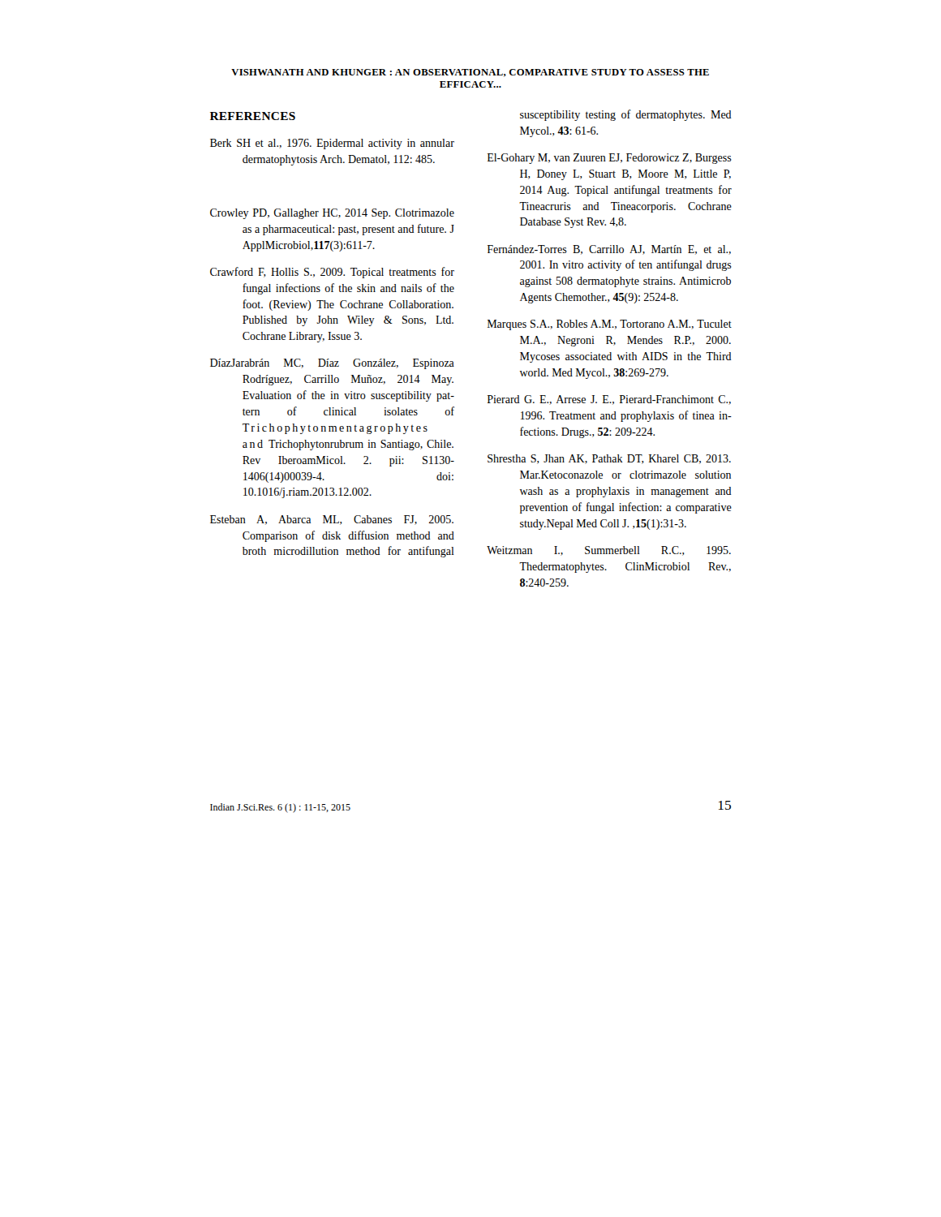VISHWANATH AND KHUNGER : AN OBSERVATIONAL, COMPARATIVE STUDY TO ASSESS THE EFFICACY...
REFERENCES
Berk SH et al., 1976. Epidermal activity in annular dermatophytosis Arch. Dematol, 112: 485.
Crowley PD, Gallagher HC, 2014 Sep. Clotrimazole as a pharmaceutical: past, present and future. J ApplMicrobiol,117(3):611-7.
Crawford F, Hollis S., 2009. Topical treatments for fungal infections of the skin and nails of the foot. (Review) The Cochrane Collaboration. Published by John Wiley & Sons, Ltd. Cochrane Library, Issue 3.
DíazJarabrán MC, Díaz González, Espinoza Rodríguez, Carrillo Muñoz, 2014 May. Evaluation of the in vitro susceptibility pattern of clinical isolates of Trichophytonmentagrophytes and Trichophytonrubrum in Santiago, Chile. Rev IberoamMicol. 2. pii: S1130-1406(14)00039-4. doi: 10.1016/j.riam.2013.12.002.
Esteban A, Abarca ML, Cabanes FJ, 2005. Comparison of disk diffusion method and broth microdillution method for antifungal susceptibility testing of dermatophytes. Med Mycol., 43: 61-6.
El-Gohary M, van Zuuren EJ, Fedorowicz Z, Burgess H, Doney L, Stuart B, Moore M, Little P, 2014 Aug. Topical antifungal treatments for Tineacruris and Tineacorporis. Cochrane Database Syst Rev. 4,8.
Fernández-Torres B, Carrillo AJ, Martín E, et al., 2001. In vitro activity of ten antifungal drugs against 508 dermatophyte strains. Antimicrob Agents Chemother., 45(9): 2524-8.
Marques S.A., Robles A.M., Tortorano A.M., Tuculet M.A., Negroni R, Mendes R.P., 2000. Mycoses associated with AIDS in the Third world. Med Mycol., 38:269-279.
Pierard G. E., Arrese J. E., Pierard-Franchimont C., 1996. Treatment and prophylaxis of tinea infections. Drugs., 52: 209-224.
Shrestha S, Jhan AK, Pathak DT, Kharel CB, 2013. Mar.Ketoconazole or clotrimazole solution wash as a prophylaxis in management and prevention of fungal infection: a comparative study.Nepal Med Coll J. ,15(1):31-3.
Weitzman I., Summerbell R.C., 1995. Thedermatophytes. ClinMicrobiol Rev., 8:240-259.
Indian J.Sci.Res. 6 (1) : 11-15, 2015
15